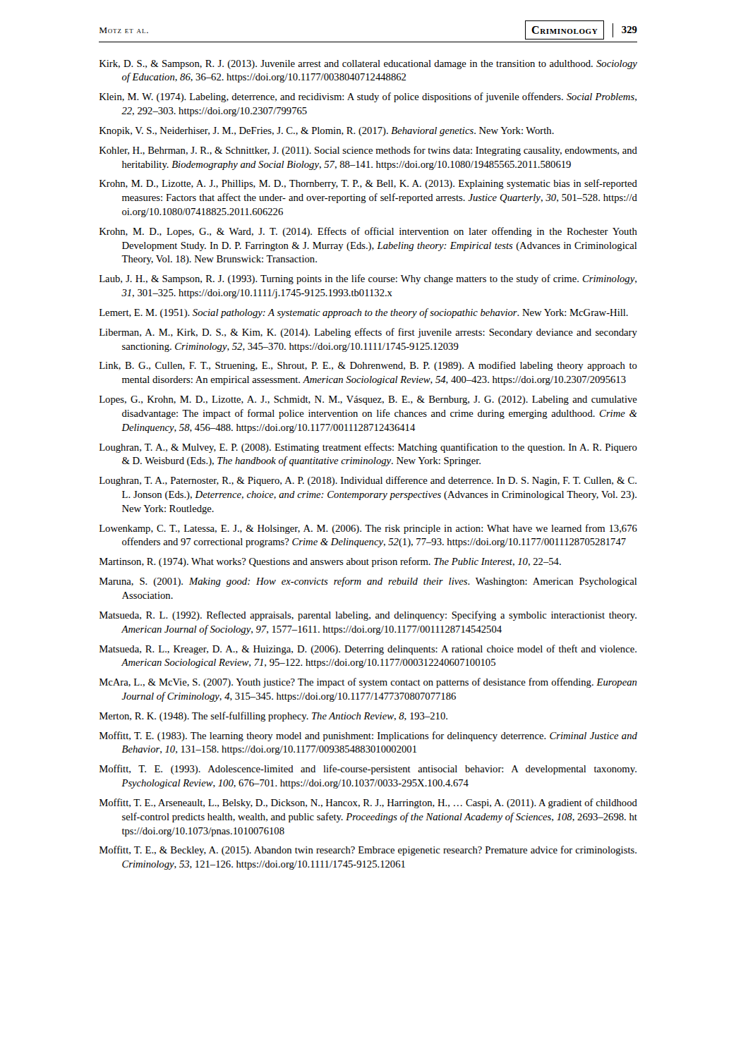Motz et al.
Criminology
329
Kirk, D. S., & Sampson, R. J. (2013). Juvenile arrest and collateral educational damage in the transition to adulthood. Sociology of Education, 86, 36–62. https://doi.org/10.1177/0038040712448862
Klein, M. W. (1974). Labeling, deterrence, and recidivism: A study of police dispositions of juvenile offenders. Social Problems, 22, 292–303. https://doi.org/10.2307/799765
Knopik, V. S., Neiderhiser, J. M., DeFries, J. C., & Plomin, R. (2017). Behavioral genetics. New York: Worth.
Kohler, H., Behrman, J. R., & Schnittker, J. (2011). Social science methods for twins data: Integrating causality, endowments, and heritability. Biodemography and Social Biology, 57, 88–141. https://doi.org/10.1080/19485565.2011.580619
Krohn, M. D., Lizotte, A. J., Phillips, M. D., Thornberry, T. P., & Bell, K. A. (2013). Explaining systematic bias in self-reported measures: Factors that affect the under- and over-reporting of self-reported arrests. Justice Quarterly, 30, 501–528. https://doi.org/10.1080/07418825.2011.606226
Krohn, M. D., Lopes, G., & Ward, J. T. (2014). Effects of official intervention on later offending in the Rochester Youth Development Study. In D. P. Farrington & J. Murray (Eds.), Labeling theory: Empirical tests (Advances in Criminological Theory, Vol. 18). New Brunswick: Transaction.
Laub, J. H., & Sampson, R. J. (1993). Turning points in the life course: Why change matters to the study of crime. Criminology, 31, 301–325. https://doi.org/10.1111/j.1745-9125.1993.tb01132.x
Lemert, E. M. (1951). Social pathology: A systematic approach to the theory of sociopathic behavior. New York: McGraw-Hill.
Liberman, A. M., Kirk, D. S., & Kim, K. (2014). Labeling effects of first juvenile arrests: Secondary deviance and secondary sanctioning. Criminology, 52, 345–370. https://doi.org/10.1111/1745-9125.12039
Link, B. G., Cullen, F. T., Struening, E., Shrout, P. E., & Dohrenwend, B. P. (1989). A modified labeling theory approach to mental disorders: An empirical assessment. American Sociological Review, 54, 400–423. https://doi.org/10.2307/2095613
Lopes, G., Krohn, M. D., Lizotte, A. J., Schmidt, N. M., Vásquez, B. E., & Bernburg, J. G. (2012). Labeling and cumulative disadvantage: The impact of formal police intervention on life chances and crime during emerging adulthood. Crime & Delinquency, 58, 456–488. https://doi.org/10.1177/0011128712436414
Loughran, T. A., & Mulvey, E. P. (2008). Estimating treatment effects: Matching quantification to the question. In A. R. Piquero & D. Weisburd (Eds.), The handbook of quantitative criminology. New York: Springer.
Loughran, T. A., Paternoster, R., & Piquero, A. P. (2018). Individual difference and deterrence. In D. S. Nagin, F. T. Cullen, & C. L. Jonson (Eds.), Deterrence, choice, and crime: Contemporary perspectives (Advances in Criminological Theory, Vol. 23). New York: Routledge.
Lowenkamp, C. T., Latessa, E. J., & Holsinger, A. M. (2006). The risk principle in action: What have we learned from 13,676 offenders and 97 correctional programs? Crime & Delinquency, 52(1), 77–93. https://doi.org/10.1177/0011128705281747
Martinson, R. (1974). What works? Questions and answers about prison reform. The Public Interest, 10, 22–54.
Maruna, S. (2001). Making good: How ex-convicts reform and rebuild their lives. Washington: American Psychological Association.
Matsueda, R. L. (1992). Reflected appraisals, parental labeling, and delinquency: Specifying a symbolic interactionist theory. American Journal of Sociology, 97, 1577–1611. https://doi.org/10.1177/0011128714542504
Matsueda, R. L., Kreager, D. A., & Huizinga, D. (2006). Deterring delinquents: A rational choice model of theft and violence. American Sociological Review, 71, 95–122. https://doi.org/10.1177/000312240607100105
McAra, L., & McVie, S. (2007). Youth justice? The impact of system contact on patterns of desistance from offending. European Journal of Criminology, 4, 315–345. https://doi.org/10.1177/1477370807077186
Merton, R. K. (1948). The self-fulfilling prophecy. The Antioch Review, 8, 193–210.
Moffitt, T. E. (1983). The learning theory model and punishment: Implications for delinquency deterrence. Criminal Justice and Behavior, 10, 131–158. https://doi.org/10.1177/0093854883010002001
Moffitt, T. E. (1993). Adolescence-limited and life-course-persistent antisocial behavior: A developmental taxonomy. Psychological Review, 100, 676–701. https://doi.org/10.1037/0033-295X.100.4.674
Moffitt, T. E., Arseneault, L., Belsky, D., Dickson, N., Hancox, R. J., Harrington, H., … Caspi, A. (2011). A gradient of childhood self-control predicts health, wealth, and public safety. Proceedings of the National Academy of Sciences, 108, 2693–2698. https://doi.org/10.1073/pnas.1010076108
Moffitt, T. E., & Beckley, A. (2015). Abandon twin research? Embrace epigenetic research? Premature advice for criminologists. Criminology, 53, 121–126. https://doi.org/10.1111/1745-9125.12061